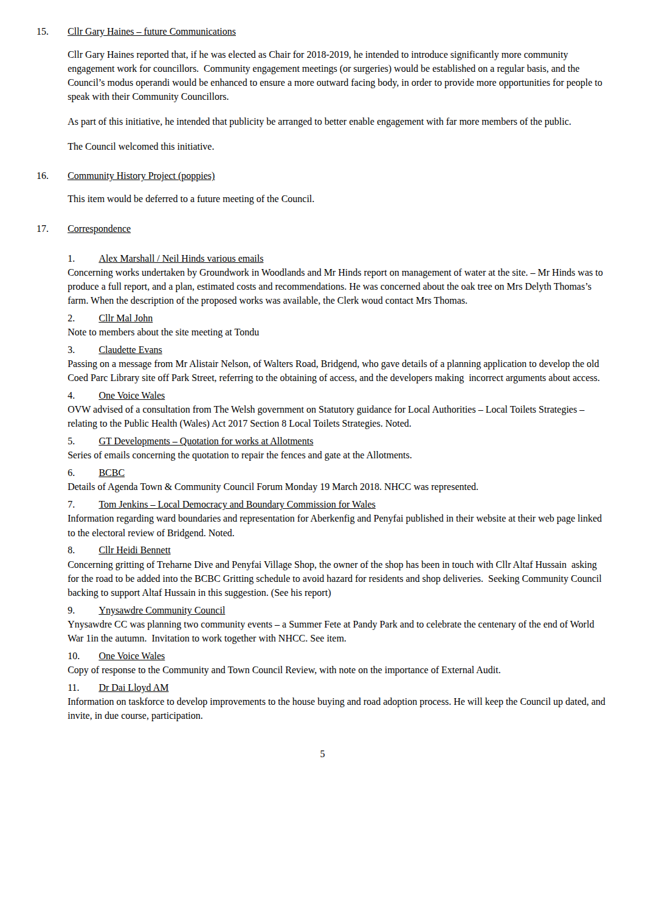15. Cllr Gary Haines – future Communications
Cllr Gary Haines reported that, if he was elected as Chair for 2018-2019, he intended to introduce significantly more community engagement work for councillors. Community engagement meetings (or surgeries) would be established on a regular basis, and the Council’s modus operandi would be enhanced to ensure a more outward facing body, in order to provide more opportunities for people to speak with their Community Councillors.
As part of this initiative, he intended that publicity be arranged to better enable engagement with far more members of the public.
The Council welcomed this initiative.
16. Community History Project (poppies)
This item would be deferred to a future meeting of the Council.
17. Correspondence
1. Alex Marshall / Neil Hinds various emails
Concerning works undertaken by Groundwork in Woodlands and Mr Hinds report on management of water at the site. – Mr Hinds was to produce a full report, and a plan, estimated costs and recommendations. He was concerned about the oak tree on Mrs Delyth Thomas’s farm. When the description of the proposed works was available, the Clerk woud contact Mrs Thomas.
2. Cllr Mal John
Note to members about the site meeting at Tondu
3. Claudette Evans
Passing on a message from Mr Alistair Nelson, of Walters Road, Bridgend, who gave details of a planning application to develop the old Coed Parc Library site off Park Street, referring to the obtaining of access, and the developers making incorrect arguments about access.
4. One Voice Wales
OVW advised of a consultation from The Welsh government on Statutory guidance for Local Authorities – Local Toilets Strategies – relating to the Public Health (Wales) Act 2017 Section 8 Local Toilets Strategies. Noted.
5. GT Developments – Quotation for works at Allotments
Series of emails concerning the quotation to repair the fences and gate at the Allotments.
6. BCBC
Details of Agenda Town & Community Council Forum Monday 19 March 2018. NHCC was represented.
7. Tom Jenkins – Local Democracy and Boundary Commission for Wales
Information regarding ward boundaries and representation for Aberkenfig and Penyfai published in their website at their web page linked to the electoral review of Bridgend. Noted.
8. Cllr Heidi Bennett
Concerning gritting of Treharne Dive and Penyfai Village Shop, the owner of the shop has been in touch with Cllr Altaf Hussain asking for the road to be added into the BCBC Gritting schedule to avoid hazard for residents and shop deliveries. Seeking Community Council backing to support Altaf Hussain in this suggestion. (See his report)
9. Ynysawdre Community Council
Ynysawdre CC was planning two community events – a Summer Fete at Pandy Park and to celebrate the centenary of the end of World War 1in the autumn. Invitation to work together with NHCC. See item.
10. One Voice Wales
Copy of response to the Community and Town Council Review, with note on the importance of External Audit.
11. Dr Dai Lloyd AM
Information on taskforce to develop improvements to the house buying and road adoption process. He will keep the Council up dated, and invite, in due course, participation.
5